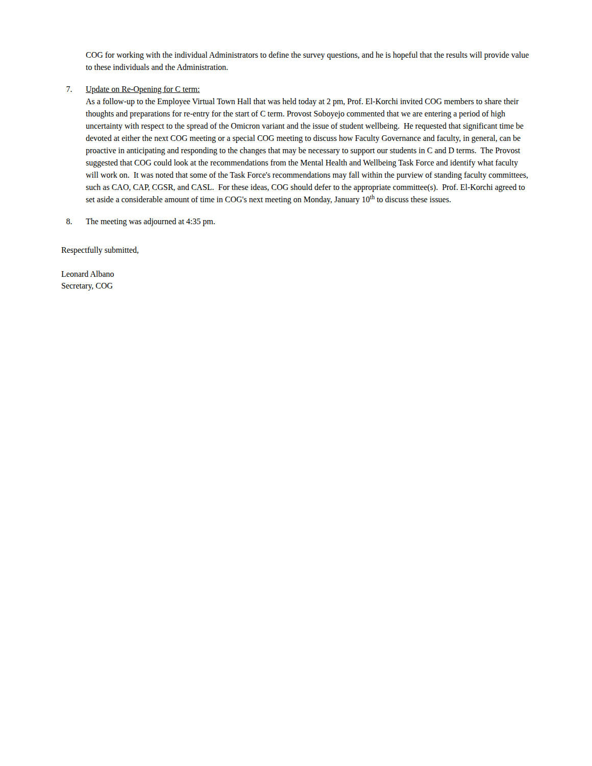COG for working with the individual Administrators to define the survey questions, and he is hopeful that the results will provide value to these individuals and the Administration.
7. Update on Re-Opening for C term:
As a follow-up to the Employee Virtual Town Hall that was held today at 2 pm, Prof. El-Korchi invited COG members to share their thoughts and preparations for re-entry for the start of C term. Provost Soboyejo commented that we are entering a period of high uncertainty with respect to the spread of the Omicron variant and the issue of student wellbeing. He requested that significant time be devoted at either the next COG meeting or a special COG meeting to discuss how Faculty Governance and faculty, in general, can be proactive in anticipating and responding to the changes that may be necessary to support our students in C and D terms. The Provost suggested that COG could look at the recommendations from the Mental Health and Wellbeing Task Force and identify what faculty will work on. It was noted that some of the Task Force's recommendations may fall within the purview of standing faculty committees, such as CAO, CAP, CGSR, and CASL. For these ideas, COG should defer to the appropriate committee(s). Prof. El-Korchi agreed to set aside a considerable amount of time in COG's next meeting on Monday, January 10th to discuss these issues.
8. The meeting was adjourned at 4:35 pm.
Respectfully submitted,
Leonard Albano
Secretary, COG